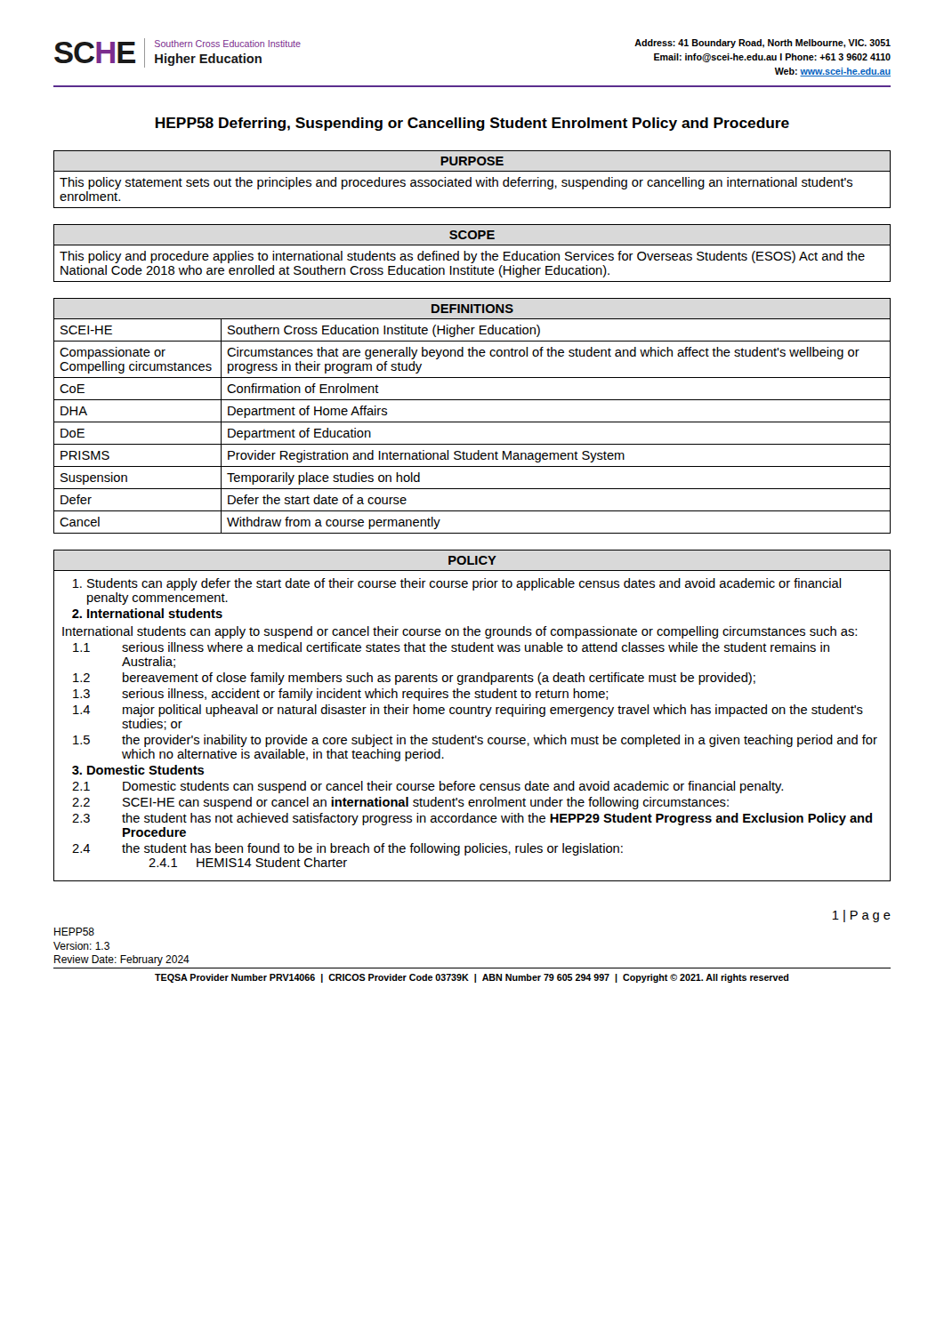SC HE
Southern Cross Education Institute
Higher Education
Address: 41 Boundary Road, North Melbourne, VIC. 3051
Email: info@scei-he.edu.au I Phone: +61 3 9602 4110
Web: www.scei-he.edu.au
HEPP58 Deferring, Suspending or Cancelling Student Enrolment Policy and Procedure
| PURPOSE |
| --- |
| This policy statement sets out the principles and procedures associated with deferring, suspending or cancelling an international student's enrolment. |
| SCOPE |
| --- |
| This policy and procedure applies to international students as defined by the Education Services for Overseas Students (ESOS) Act and the National Code 2018 who are enrolled at Southern Cross Education Institute (Higher Education). |
| DEFINITIONS |
| --- |
| SCEI-HE | Southern Cross Education Institute (Higher Education) |
| Compassionate or Compelling circumstances | Circumstances that are generally beyond the control of the student and which affect the student's wellbeing or progress in their program of study |
| CoE | Confirmation of Enrolment |
| DHA | Department of Home Affairs |
| DoE | Department of Education |
| PRISMS | Provider Registration and International Student Management System |
| Suspension | Temporarily place studies on hold |
| Defer | Defer the start date of a course |
| Cancel | Withdraw from a course permanently |
| POLICY |
| --- |
Students can apply defer the start date of their course their course prior to applicable census dates and avoid academic or financial penalty commencement.
International students
International students can apply to suspend or cancel their course on the grounds of compassionate or compelling circumstances such as:
1.1serious illness where a medical certificate states that the student was unable to attend classes while the student remains in Australia;
1.2bereavement of close family members such as parents or grandparents (a death certificate must be provided);
1.3serious illness, accident or family incident which requires the student to return home;
1.4major political upheaval or natural disaster in their home country requiring emergency travel which has impacted on the student's studies; or
1.5the provider's inability to provide a core subject in the student's course, which must be completed in a given teaching period and for which no alternative is available, in that teaching period.
Domestic Students
2.1 Domestic students can suspend or cancel their course before census date and avoid academic or financial penalty.
2.2 SCEI-HE can suspend or cancel an international student's enrolment under the following circumstances:
2.3the student has not achieved satisfactory progress in accordance with the HEPP29 Student Progress and Exclusion Policy and Procedure
2.4the student has been found to be in breach of the following policies, rules or legislation:
2.4.1 HEMIS14 Student Charter
1 | P a g e
HEPP58
Version: 1.3
Review Date: February 2024
TEQSA Provider Number PRV14066|CRICOS Provider Code 03739K|ABN Number 79 605 294 997|Copyright © 2021. All rights reserved